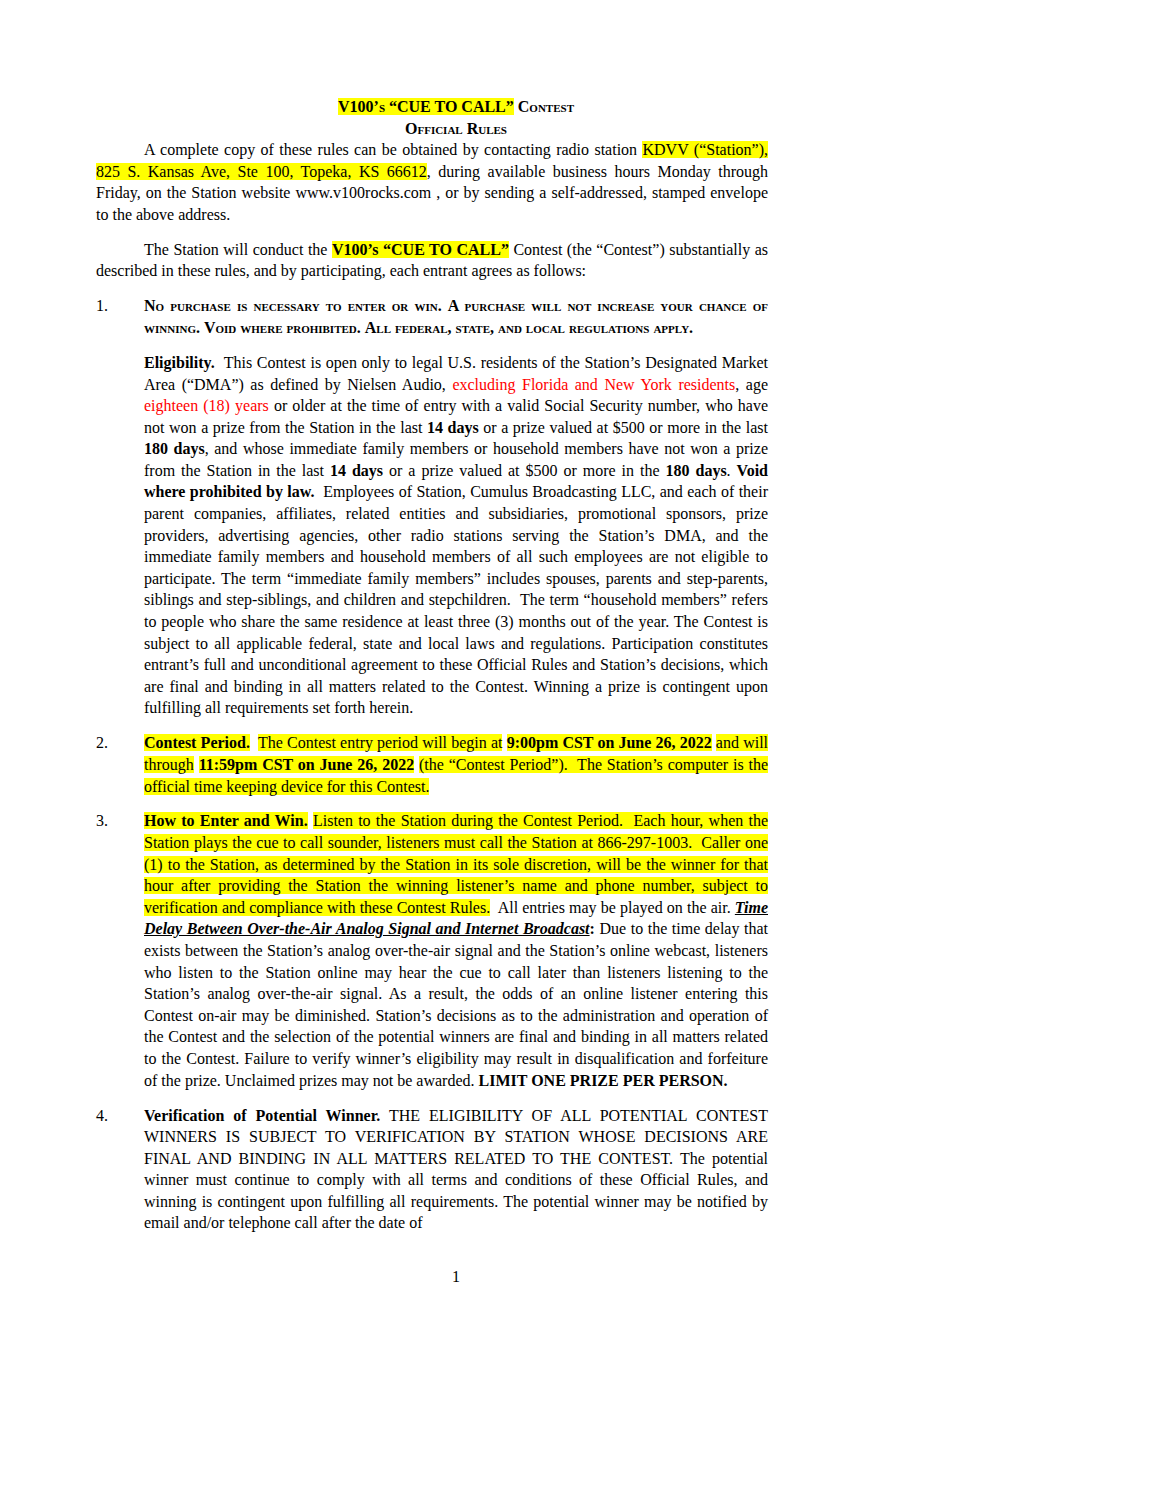V100’s “CUE TO CALL” Contest
Official Rules
A complete copy of these rules can be obtained by contacting radio station KDVV (“Station”), 825 S. Kansas Ave, Ste 100, Topeka, KS 66612, during available business hours Monday through Friday, on the Station website www.v100rocks.com , or by sending a self-addressed, stamped envelope to the above address.
The Station will conduct the V100’s “CUE TO CALL” Contest (the “Contest”) substantially as described in these rules, and by participating, each entrant agrees as follows:
No purchase is necessary to enter or win. A purchase will not increase your chance of winning. Void where prohibited. All federal, state, and local regulations apply.
Eligibility. This Contest is open only to legal U.S. residents of the Station’s Designated Market Area (“DMA”) as defined by Nielsen Audio, excluding Florida and New York residents, age eighteen (18) years or older at the time of entry with a valid Social Security number, who have not won a prize from the Station in the last 14 days or a prize valued at $500 or more in the last 180 days, and whose immediate family members or household members have not won a prize from the Station in the last 14 days or a prize valued at $500 or more in the 180 days. Void where prohibited by law. Employees of Station, Cumulus Broadcasting LLC, and each of their parent companies, affiliates, related entities and subsidiaries, promotional sponsors, prize providers, advertising agencies, other radio stations serving the Station’s DMA, and the immediate family members and household members of all such employees are not eligible to participate. The term “immediate family members” includes spouses, parents and step-parents, siblings and step-siblings, and children and stepchildren. The term “household members” refers to people who share the same residence at least three (3) months out of the year. The Contest is subject to all applicable federal, state and local laws and regulations. Participation constitutes entrant’s full and unconditional agreement to these Official Rules and Station’s decisions, which are final and binding in all matters related to the Contest. Winning a prize is contingent upon fulfilling all requirements set forth herein.
Contest Period. The Contest entry period will begin at 9:00pm CST on June 26, 2022 and will through 11:59pm CST on June 26, 2022 (the “Contest Period”). The Station’s computer is the official time keeping device for this Contest.
How to Enter and Win. Listen to the Station during the Contest Period. Each hour, when the Station plays the cue to call sounder, listeners must call the Station at 866-297-1003. Caller one (1) to the Station, as determined by the Station in its sole discretion, will be the winner for that hour after providing the Station the winning listener’s name and phone number, subject to verification and compliance with these Contest Rules. All entries may be played on the air. Time Delay Between Over-the-Air Analog Signal and Internet Broadcast: Due to the time delay that exists between the Station’s analog over-the-air signal and the Station’s online webcast, listeners who listen to the Station online may hear the cue to call later than listeners listening to the Station’s analog over-the-air signal. As a result, the odds of an online listener entering this Contest on-air may be diminished. Station’s decisions as to the administration and operation of the Contest and the selection of the potential winners are final and binding in all matters related to the Contest. Failure to verify winner’s eligibility may result in disqualification and forfeiture of the prize. Unclaimed prizes may not be awarded. LIMIT ONE PRIZE PER PERSON.
Verification of Potential Winner. THE ELIGIBILITY OF ALL POTENTIAL CONTEST WINNERS IS SUBJECT TO VERIFICATION BY STATION WHOSE DECISIONS ARE FINAL AND BINDING IN ALL MATTERS RELATED TO THE CONTEST. The potential winner must continue to comply with all terms and conditions of these Official Rules, and winning is contingent upon fulfilling all requirements. The potential winner may be notified by email and/or telephone call after the date of
1